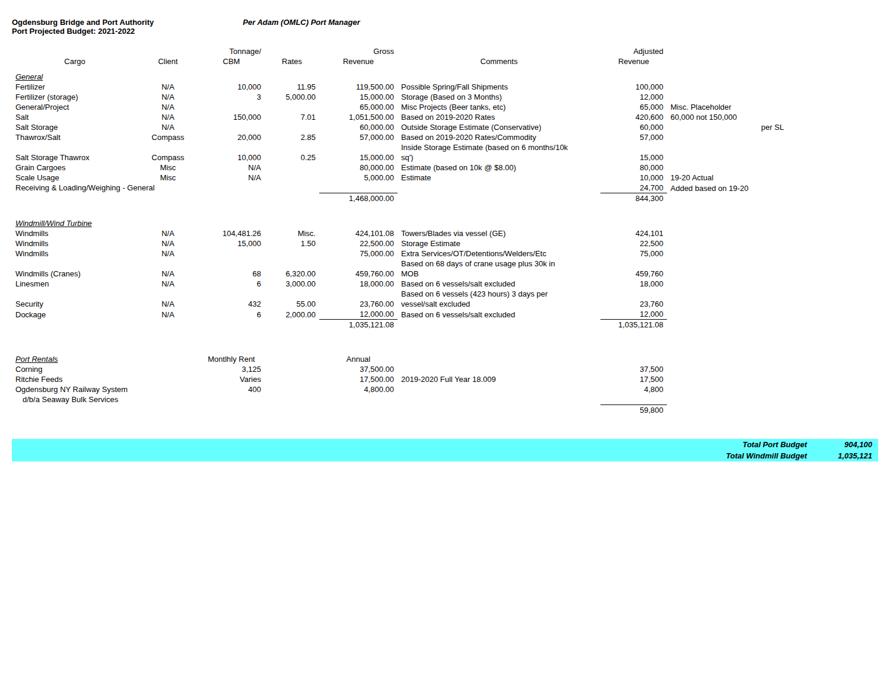Ogdensburg Bridge and Port Authority
Port Projected Budget: 2021-2022
Per Adam (OMLC) Port Manager
| | | Tonnage/ | | Gross | | Adjusted | |
| --- | --- | --- | --- | --- | --- | --- | --- |
| Cargo | Client | CBM | Rates | Revenue | Comments | Revenue | |
| General |
| Fertilizer | N/A | 10,000 | 11.95 | 119,500.00 | Possible Spring/Fall Shipments | 100,000 | |
| Fertilizer (storage) | N/A | 3 | 5,000.00 | 15,000.00 | Storage (Based on 3 Months) | 12,000 | |
| General/Project | N/A | | | 65,000.00 | Misc Projects (Beer tanks, etc) | 65,000 | Misc. Placeholder |
| Salt | N/A | 150,000 | 7.01 | 1,051,500.00 | Based on 2019-2020 Rates | 420,600 | 60,000 not 150,000 |
| Salt Storage | N/A | | | 60,000.00 | Outside Storage Estimate (Conservative) | 60,000 | per SL |
| Thawrox/Salt | Compass | 20,000 | 2.85 | 57,000.00 | Based on 2019-2020 Rates/Commodity | 57,000 | |
| | | | | | Inside Storage Estimate (based on 6 months/10k | | |
| Salt Storage Thawrox | Compass | 10,000 | 0.25 | 15,000.00 | sq') | 15,000 | |
| Grain Cargoes | Misc | N/A | | 80,000.00 | Estimate (based on 10k @ $8.00) | 80,000 | |
| Scale Usage | Misc | N/A | | 5,000.00 | Estimate | 10,000 | 19-20 Actual |
| Receiving & Loading/Weighing - General | | 24,700 | Added based on 19-20 |
| | | | | 1,468,000.00 | | 844,300 | |
| Windmill/Wind Turbine |
| Windmills | N/A | 104,481.26 | Misc. | 424,101.08 | Towers/Blades via vessel (GE) | 424,101 | |
| Windmills | N/A | 15,000 | 1.50 | 22,500.00 | Storage Estimate | 22,500 | |
| Windmills | N/A | | | 75,000.00 | Extra Services/OT/Detentions/Welders/Etc | 75,000 | |
| | | | | | Based on 68 days of crane usage plus 30k in | | |
| Windmills (Cranes) | N/A | 68 | 6,320.00 | 459,760.00 | MOB | 459,760 | |
| Linesmen | N/A | 6 | 3,000.00 | 18,000.00 | Based on 6 vessels/salt excluded | 18,000 | |
| | | | | | Based on 6 vessels (423 hours) 3 days per | | |
| Security | N/A | 432 | 55.00 | 23,760.00 | vessel/salt excluded | 23,760 | |
| Dockage | N/A | 6 | 2,000.00 | 12,000.00 | Based on 6 vessels/salt excluded | 12,000 | |
| | | | | 1,035,121.08 | | 1,035,121.08 | |
| Port Rentals | | Montlhly Rent | | Annual | | | |
| Corning | | 3,125 | | 37,500.00 | | 37,500 | |
| Ritchie Feeds | | Varies | | 17,500.00 | 2019-2020 Full Year 18.009 | 17,500 | |
| Ogdensburg NY Railway System | | 400 | | 4,800.00 | | 4,800 | |
| d/b/a Seaway Bulk Services | | | | | | | |
| | | | | | | 59,800 | |
| Total Port Budget | 904,100 |
| Total Windmill Budget | 1,035,121 |